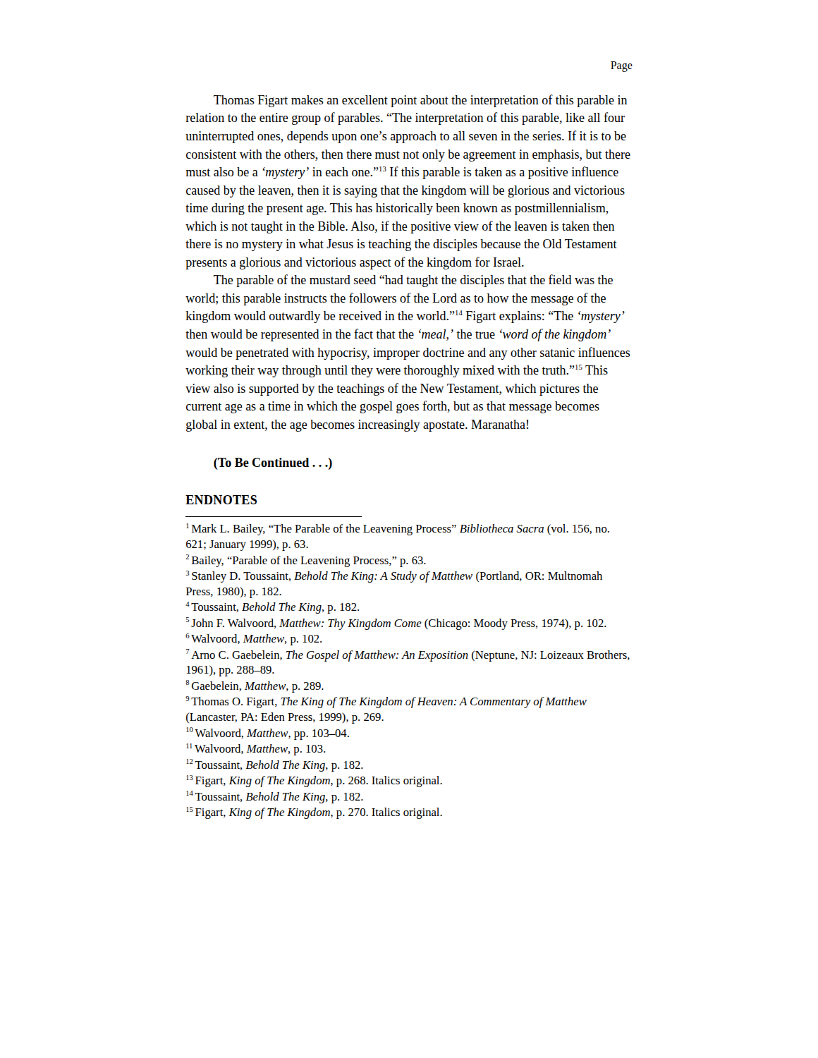Page
Thomas Figart makes an excellent point about the interpretation of this parable in relation to the entire group of parables. “The interpretation of this parable, like all four uninterrupted ones, depends upon one’s approach to all seven in the series. If it is to be consistent with the others, then there must not only be agreement in emphasis, but there must also be a ‘mystery’ in each one.”13 If this parable is taken as a positive influence caused by the leaven, then it is saying that the kingdom will be glorious and victorious time during the present age. This has historically been known as postmillennialism, which is not taught in the Bible. Also, if the positive view of the leaven is taken then there is no mystery in what Jesus is teaching the disciples because the Old Testament presents a glorious and victorious aspect of the kingdom for Israel.
The parable of the mustard seed “had taught the disciples that the field was the world; this parable instructs the followers of the Lord as to how the message of the kingdom would outwardly be received in the world.”14 Figart explains: “The ‘mystery’ then would be represented in the fact that the ‘meal,’ the true ‘word of the kingdom’ would be penetrated with hypocrisy, improper doctrine and any other satanic influences working their way through until they were thoroughly mixed with the truth.”15 This view also is supported by the teachings of the New Testament, which pictures the current age as a time in which the gospel goes forth, but as that message becomes global in extent, the age becomes increasingly apostate. Maranatha!
(To Be Continued . . .)
ENDNOTES
1 Mark L. Bailey, “The Parable of the Leavening Process” Bibliotheca Sacra (vol. 156, no. 621; January 1999), p. 63.
2 Bailey, “Parable of the Leavening Process,” p. 63.
3 Stanley D. Toussaint, Behold The King: A Study of Matthew (Portland, OR: Multnomah Press, 1980), p. 182.
4 Toussaint, Behold The King, p. 182.
5 John F. Walvoord, Matthew: Thy Kingdom Come (Chicago: Moody Press, 1974), p. 102.
6 Walvoord, Matthew, p. 102.
7 Arno C. Gaebelein, The Gospel of Matthew: An Exposition (Neptune, NJ: Loizeaux Brothers, 1961), pp. 288–89.
8 Gaebelein, Matthew, p. 289.
9 Thomas O. Figart, The King of The Kingdom of Heaven: A Commentary of Matthew (Lancaster, PA: Eden Press, 1999), p. 269.
10 Walvoord, Matthew, pp. 103–04.
11 Walvoord, Matthew, p. 103.
12 Toussaint, Behold The King, p. 182.
13 Figart, King of The Kingdom, p. 268. Italics original.
14 Toussaint, Behold The King, p. 182.
15 Figart, King of The Kingdom, p. 270. Italics original.